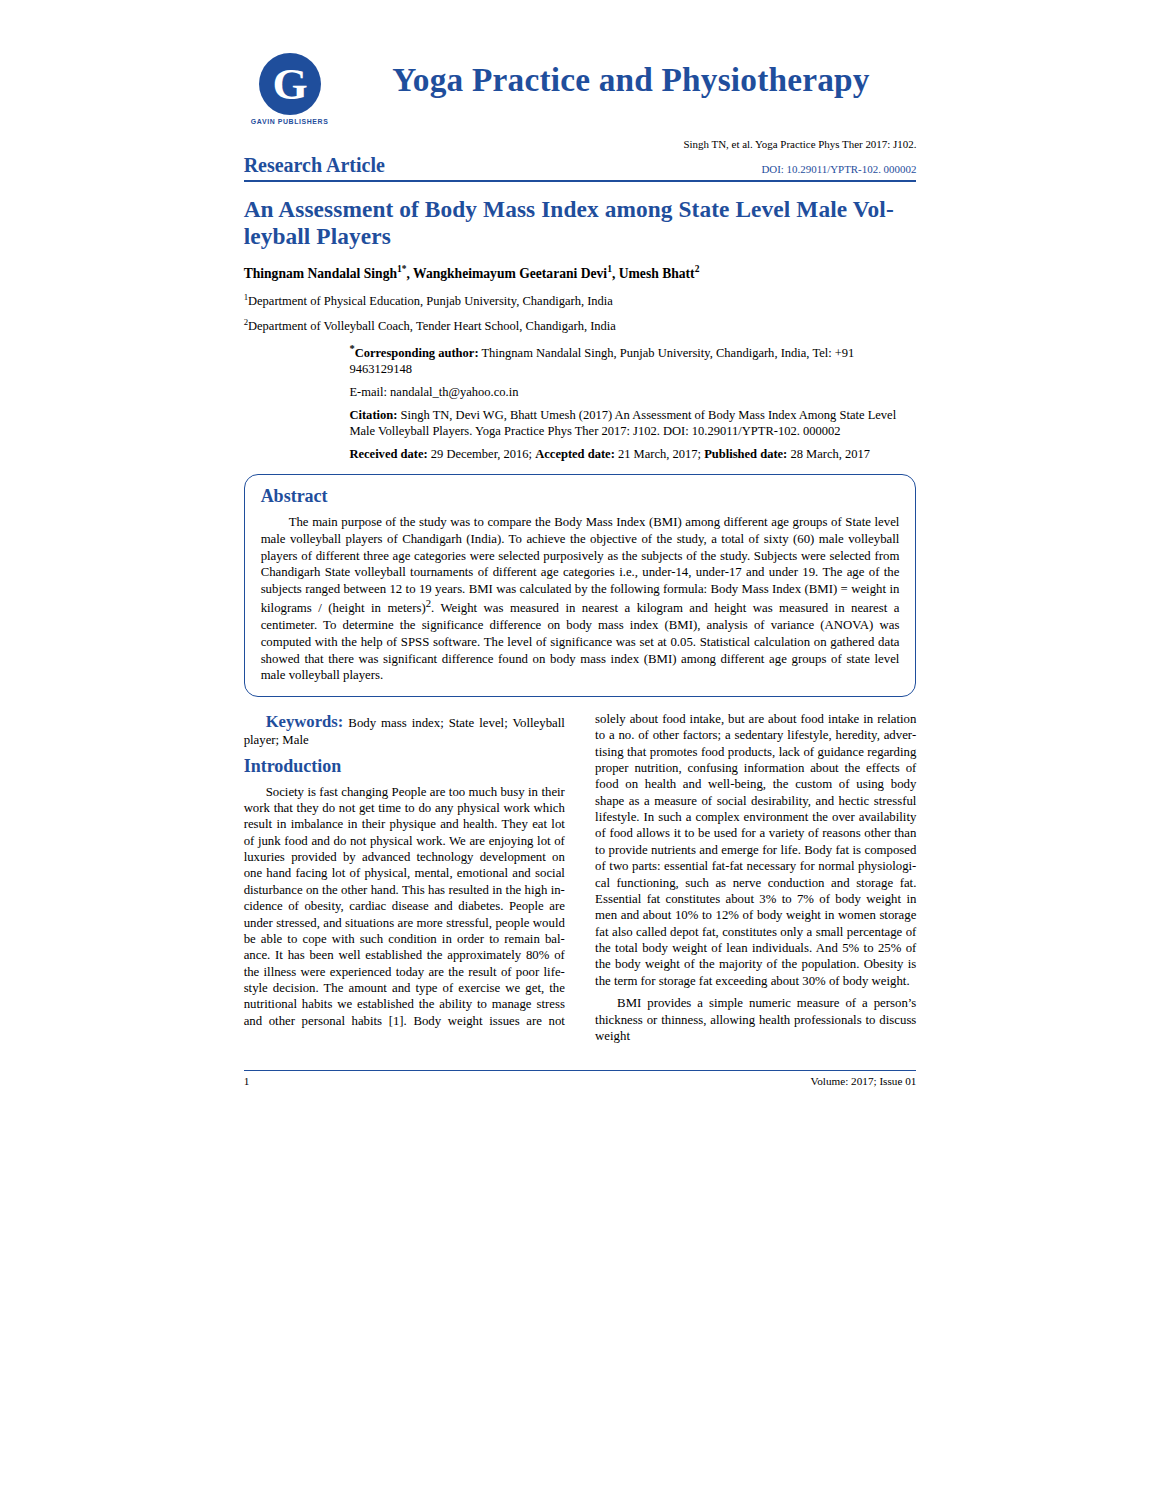G
GAVIN PUBLISHERS
Yoga Practice and Physiotherapy
Singh TN, et al. Yoga Practice Phys Ther 2017: J102.
Research Article
DOI: 10.29011/YPTR-102. 000002
An Assessment of Body Mass Index among State Level Male Vol-
leyball Players
Thingnam Nandalal Singh1*, Wangkheimayum Geetarani Devi1, Umesh Bhatt2
1Department of Physical Education, Punjab University, Chandigarh, India
2Department of Volleyball Coach, Tender Heart School, Chandigarh, India
*Corresponding author: Thingnam Nandalal Singh, Punjab University, Chandigarh, India, Tel: +91 9463129148
E-mail: nandalal_th@yahoo.co.in
Citation: Singh TN, Devi WG, Bhatt Umesh (2017) An Assessment of Body Mass Index Among State Level Male Volleyball Players. Yoga Practice Phys Ther 2017: J102. DOI: 10.29011/YPTR-102. 000002
Received date: 29 December, 2016; Accepted date: 21 March, 2017; Published date: 28 March, 2017
Abstract
The main purpose of the study was to compare the Body Mass Index (BMI) among different age groups of State level male volleyball players of Chandigarh (India). To achieve the objective of the study, a total of sixty (60) male volleyball players of different three age categories were selected purposively as the subjects of the study. Subjects were selected from Chandigarh State volleyball tournaments of different age categories i.e., under-14, under-17 and under 19. The age of the subjects ranged between 12 to 19 years. BMI was calculated by the following formula: Body Mass Index (BMI) = weight in kilograms / (height in meters)2. Weight was measured in nearest a kilogram and height was measured in nearest a centimeter. To determine the significance difference on body mass index (BMI), analysis of variance (ANOVA) was computed with the help of SPSS software. The level of significance was set at 0.05. Statistical calculation on gathered data showed that there was significant difference found on body mass index (BMI) among different age groups of state level male volleyball players.
Keywords: Body mass index; State level; Volleyball player; Male
Introduction
Society is fast changing People are too much busy in their work that they do not get time to do any physical work which result in imbalance in their physique and health. They eat lot of junk food and do not physical work. We are enjoying lot of luxuries provided by advanced technology development on one hand facing lot of physical, mental, emotional and social disturbance on the other hand. This has resulted in the high incidence of obesity, cardiac disease and diabetes. People are under stressed, and situations are more stressful, people would be able to cope with such condition in order to remain balance. It has been well established the approximately 80% of the illness were experienced today are the result of poor lifestyle decision. The amount and type of exercise we get, the nutritional habits we established the ability to manage stress and other personal habits [1]. Body weight issues are not solely about food intake, but are about food intake in relation to a no. of other factors; a sedentary lifestyle, heredity, advertising that promotes food products, lack of guidance regarding proper nutrition, confusing information about the effects of food on health and well-being, the custom of using body shape as a measure of social desirability, and hectic stressful lifestyle. In such a complex environment the over availability of food allows it to be used for a variety of reasons other than to provide nutrients and emerge for life. Body fat is composed of two parts: essential fat-fat necessary for normal physiological functioning, such as nerve conduction and storage fat. Essential fat constitutes about 3% to 7% of body weight in men and about 10% to 12% of body weight in women storage fat also called depot fat, constitutes only a small percentage of the total body weight of lean individuals. And 5% to 25% of the body weight of the majority of the population. Obesity is the term for storage fat exceeding about 30% of body weight.
BMI provides a simple numeric measure of a person’s thickness or thinness, allowing health professionals to discuss weight
1
Volume: 2017; Issue 01